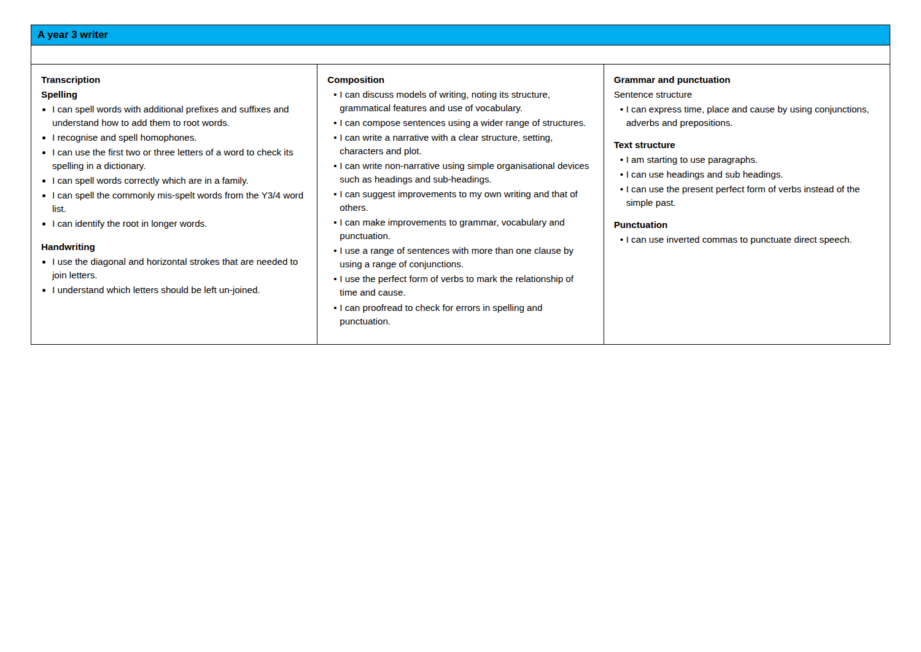| A year 3 writer |
| --- |
| Transcription Spelling I can spell words with additional prefixes and suffixes and understand how to add them to root words. I recognise and spell homophones. I can use the first two or three letters of a word to check its spelling in a dictionary. I can spell words correctly which are in a family. I can spell the commonly mis-spelt words from the Y3/4 word list. I can identify the root in longer words. Handwriting I use the diagonal and horizontal strokes that are needed to join letters. I understand which letters should be left un-joined. | Composition I can discuss models of writing, noting its structure, grammatical features and use of vocabulary. I can compose sentences using a wider range of structures. I can write a narrative with a clear structure, setting, characters and plot. I can write non-narrative using simple organisational devices such as headings and sub-headings. I can suggest improvements to my own writing and that of others. I can make improvements to grammar, vocabulary and punctuation. I use a range of sentences with more than one clause by using a range of conjunctions. I use the perfect form of verbs to mark the relationship of time and cause. I can proofread to check for errors in spelling and punctuation. | Grammar and punctuation Sentence structure I can express time, place and cause by using conjunctions, adverbs and prepositions. Text structure I am starting to use paragraphs. I can use headings and sub headings. I can use the present perfect form of verbs instead of the simple past. Punctuation I can use inverted commas to punctuate direct speech. |